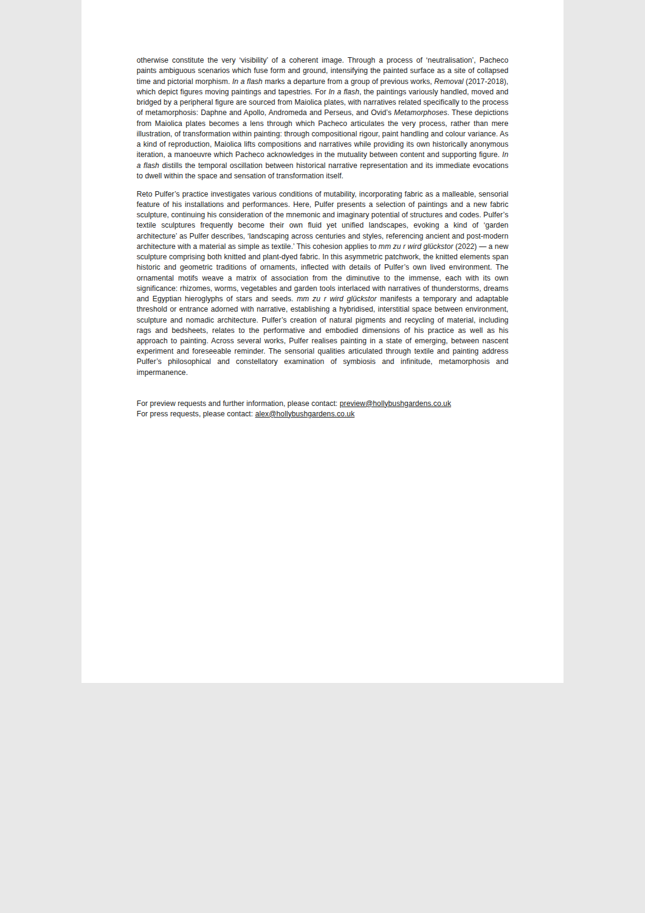otherwise constitute the very ‘visibility’ of a coherent image. Through a process of ‘neutralisation’, Pacheco paints ambiguous scenarios which fuse form and ground, intensifying the painted surface as a site of collapsed time and pictorial morphism. In a flash marks a departure from a group of previous works, Removal (2017-2018), which depict figures moving paintings and tapestries. For In a flash, the paintings variously handled, moved and bridged by a peripheral figure are sourced from Maiolica plates, with narratives related specifically to the process of metamorphosis: Daphne and Apollo, Andromeda and Perseus, and Ovid’s Metamorphoses. These depictions from Maiolica plates becomes a lens through which Pacheco articulates the very process, rather than mere illustration, of transformation within painting: through compositional rigour, paint handling and colour variance. As a kind of reproduction, Maiolica lifts compositions and narratives while providing its own historically anonymous iteration, a manoeuvre which Pacheco acknowledges in the mutuality between content and supporting figure. In a flash distills the temporal oscillation between historical narrative representation and its immediate evocations to dwell within the space and sensation of transformation itself.
Reto Pulfer’s practice investigates various conditions of mutability, incorporating fabric as a malleable, sensorial feature of his installations and performances. Here, Pulfer presents a selection of paintings and a new fabric sculpture, continuing his consideration of the mnemonic and imaginary potential of structures and codes. Pulfer’s textile sculptures frequently become their own fluid yet unified landscapes, evoking a kind of ‘garden architecture’ as Pulfer describes, ‘landscaping across centuries and styles, referencing ancient and post-modern architecture with a material as simple as textile.’ This cohesion applies to mm zu r wird glückstor (2022) — a new sculpture comprising both knitted and plant-dyed fabric. In this asymmetric patchwork, the knitted elements span historic and geometric traditions of ornaments, inflected with details of Pulfer’s own lived environment. The ornamental motifs weave a matrix of association from the diminutive to the immense, each with its own significance: rhizomes, worms, vegetables and garden tools interlaced with narratives of thunderstorms, dreams and Egyptian hieroglyphs of stars and seeds. mm zu r wird glückstor manifests a temporary and adaptable threshold or entrance adorned with narrative, establishing a hybridised, interstitial space between environment, sculpture and nomadic architecture. Pulfer’s creation of natural pigments and recycling of material, including rags and bedsheets, relates to the performative and embodied dimensions of his practice as well as his approach to painting. Across several works, Pulfer realises painting in a state of emerging, between nascent experiment and foreseeable reminder. The sensorial qualities articulated through textile and painting address Pulfer’s philosophical and constellatory examination of symbiosis and infinitude, metamorphosis and impermanence.
For preview requests and further information, please contact: preview@hollybushgardens.co.uk
For press requests, please contact: alex@hollybushgardens.co.uk